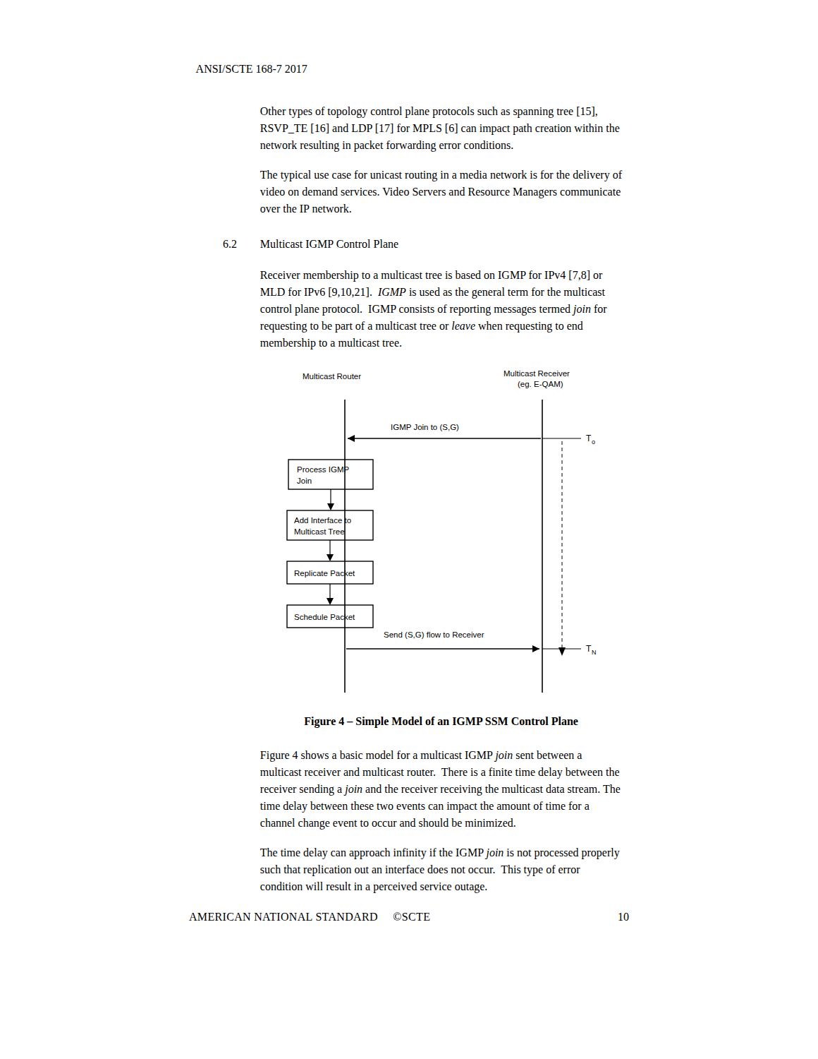ANSI/SCTE 168-7 2017
Other types of topology control plane protocols such as spanning tree [15], RSVP_TE [16] and LDP [17] for MPLS [6] can impact path creation within the network resulting in packet forwarding error conditions.
The typical use case for unicast routing in a media network is for the delivery of video on demand services. Video Servers and Resource Managers communicate over the IP network.
6.2 Multicast IGMP Control Plane
Receiver membership to a multicast tree is based on IGMP for IPv4 [7,8] or MLD for IPv6 [9,10,21]. IGMP is used as the general term for the multicast control plane protocol. IGMP consists of reporting messages termed join for requesting to be part of a multicast tree or leave when requesting to end membership to a multicast tree.
Multicast Router Multicast Receiver (eg. E-QAM) IGMP Join to (S,G) T o Process IGMP Join Add Interface to Multicast Tree Replicate Packet Schedule Packet Send (S,G) flow to Receiver T N
Figure 4 – Simple Model of an IGMP SSM Control Plane
Figure 4 shows a basic model for a multicast IGMP join sent between a multicast receiver and multicast router. There is a finite time delay between the receiver sending a join and the receiver receiving the multicast data stream. The time delay between these two events can impact the amount of time for a channel change event to occur and should be minimized.
The time delay can approach infinity if the IGMP join is not processed properly such that replication out an interface does not occur. This type of error condition will result in a perceived service outage.
AMERICAN NATIONAL STANDARD ©SCTE 10